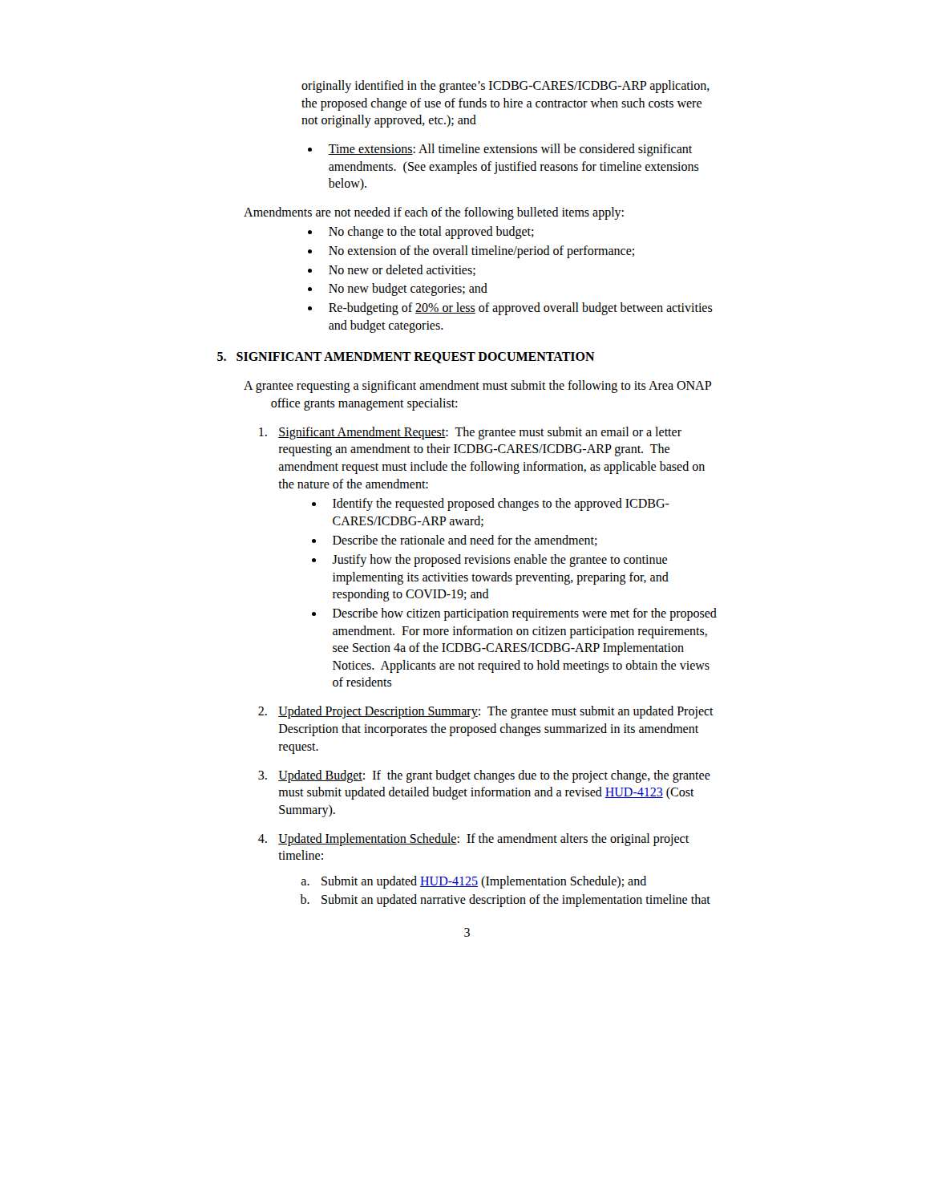originally identified in the grantee’s ICDBG-CARES/ICDBG-ARP application, the proposed change of use of funds to hire a contractor when such costs were not originally approved, etc.); and
Time extensions: All timeline extensions will be considered significant amendments. (See examples of justified reasons for timeline extensions below).
Amendments are not needed if each of the following bulleted items apply:
No change to the total approved budget;
No extension of the overall timeline/period of performance;
No new or deleted activities;
No new budget categories; and
Re-budgeting of 20% or less of approved overall budget between activities and budget categories.
5. SIGNIFICANT AMENDMENT REQUEST DOCUMENTATION
A grantee requesting a significant amendment must submit the following to its Area ONAPoffice grants management specialist:
Significant Amendment Request: The grantee must submit an email or a letter requesting an amendment to their ICDBG-CARES/ICDBG-ARP grant. The amendment request must include the following information, as applicable based on the nature of the amendment:
Identify the requested proposed changes to the approved ICDBG-CARES/ICDBG-ARP award;
Describe the rationale and need for the amendment;
Justify how the proposed revisions enable the grantee to continue implementing its activities towards preventing, preparing for, and responding to COVID-19; and
Describe how citizen participation requirements were met for the proposed amendment. For more information on citizen participation requirements, see Section 4a of the ICDBG-CARES/ICDBG-ARP Implementation Notices. Applicants are not required to hold meetings to obtain the views of residents
Updated Project Description Summary: The grantee must submit an updated Project Description that incorporates the proposed changes summarized in its amendment request.
Updated Budget: If the grant budget changes due to the project change, the grantee must submit updated detailed budget information and a revised HUD-4123 (Cost Summary).
Updated Implementation Schedule: If the amendment alters the original project timeline:
Submit an updated HUD-4125 (Implementation Schedule); and
Submit an updated narrative description of the implementation timeline that
3